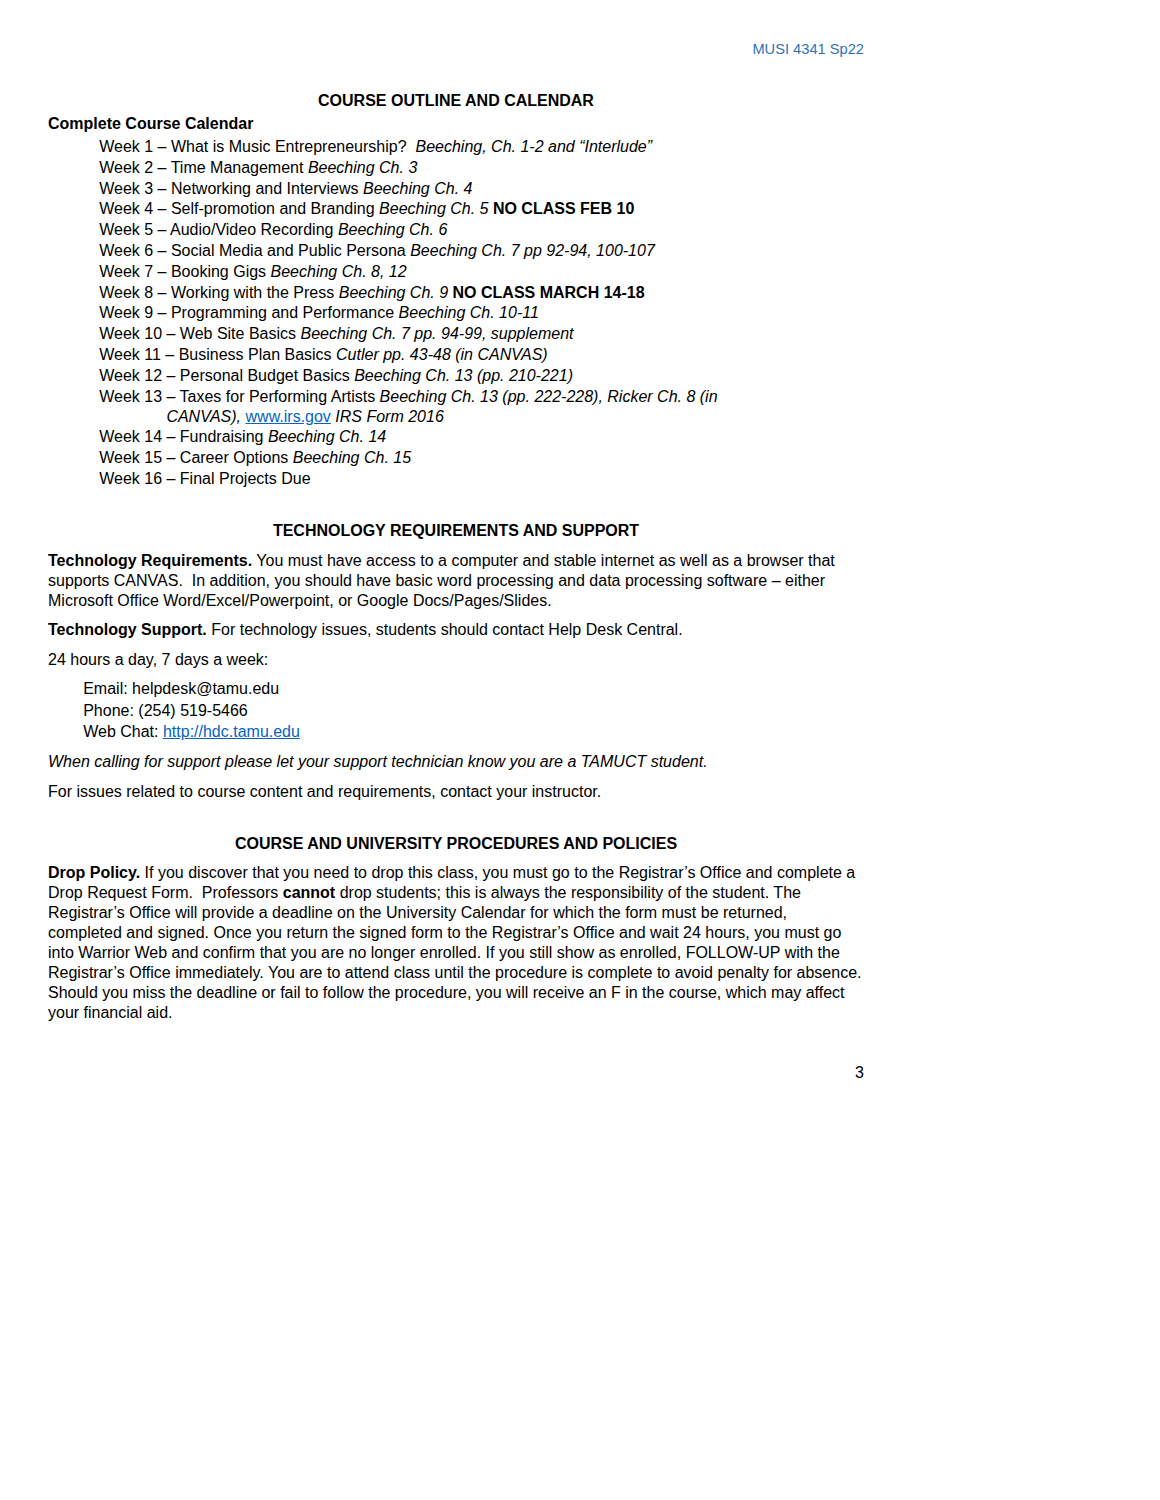MUSI 4341 Sp22
COURSE OUTLINE AND CALENDAR
Complete Course Calendar
Week 1 – What is Music Entrepreneurship? Beeching, Ch. 1-2 and “Interlude”
Week 2 – Time Management Beeching Ch. 3
Week 3 – Networking and Interviews Beeching Ch. 4
Week 4 – Self-promotion and Branding Beeching Ch. 5 NO CLASS FEB 10
Week 5 – Audio/Video Recording Beeching Ch. 6
Week 6 – Social Media and Public Persona Beeching Ch. 7 pp 92-94, 100-107
Week 7 – Booking Gigs Beeching Ch. 8, 12
Week 8 – Working with the Press Beeching Ch. 9 NO CLASS MARCH 14-18
Week 9 – Programming and Performance Beeching Ch. 10-11
Week 10 – Web Site Basics Beeching Ch. 7 pp. 94-99, supplement
Week 11 – Business Plan Basics Cutler pp. 43-48 (in CANVAS)
Week 12 – Personal Budget Basics Beeching Ch. 13 (pp. 210-221)
Week 13 – Taxes for Performing Artists Beeching Ch. 13 (pp. 222-228), Ricker Ch. 8 (in CANVAS), www.irs.gov IRS Form 2016
Week 14 – Fundraising Beeching Ch. 14
Week 15 – Career Options Beeching Ch. 15
Week 16 – Final Projects Due
TECHNOLOGY REQUIREMENTS AND SUPPORT
Technology Requirements. You must have access to a computer and stable internet as well as a browser that supports CANVAS. In addition, you should have basic word processing and data processing software – either Microsoft Office Word/Excel/Powerpoint, or Google Docs/Pages/Slides.
Technology Support. For technology issues, students should contact Help Desk Central.
24 hours a day, 7 days a week:
Email: helpdesk@tamu.edu
Phone: (254) 519-5466
Web Chat: http://hdc.tamu.edu
When calling for support please let your support technician know you are a TAMUCT student.
For issues related to course content and requirements, contact your instructor.
COURSE AND UNIVERSITY PROCEDURES AND POLICIES
Drop Policy. If you discover that you need to drop this class, you must go to the Registrar’s Office and complete a Drop Request Form. Professors cannot drop students; this is always the responsibility of the student. The Registrar’s Office will provide a deadline on the University Calendar for which the form must be returned, completed and signed. Once you return the signed form to the Registrar’s Office and wait 24 hours, you must go into Warrior Web and confirm that you are no longer enrolled. If you still show as enrolled, FOLLOW-UP with the Registrar’s Office immediately. You are to attend class until the procedure is complete to avoid penalty for absence. Should you miss the deadline or fail to follow the procedure, you will receive an F in the course, which may affect your financial aid.
3